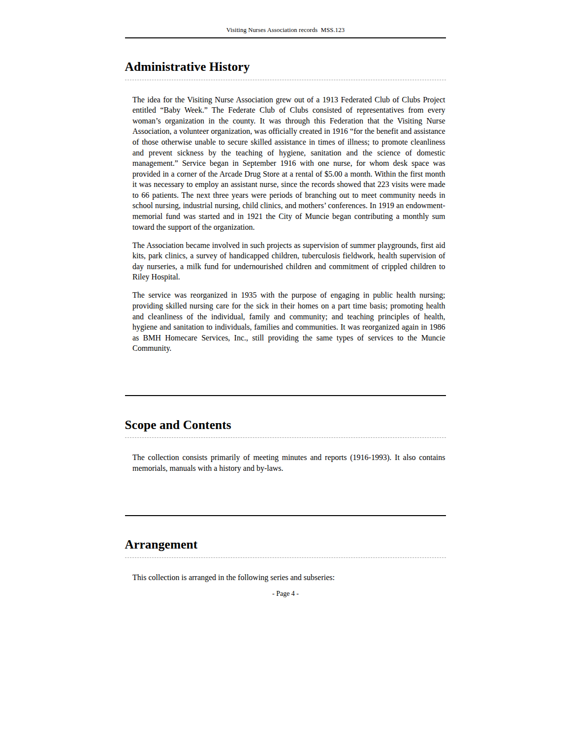Visiting Nurses Association records MSS.123
Administrative History
The idea for the Visiting Nurse Association grew out of a 1913 Federated Club of Clubs Project entitled “Baby Week.” The Federate Club of Clubs consisted of representatives from every woman’s organization in the county. It was through this Federation that the Visiting Nurse Association, a volunteer organization, was officially created in 1916 “for the benefit and assistance of those otherwise unable to secure skilled assistance in times of illness; to promote cleanliness and prevent sickness by the teaching of hygiene, sanitation and the science of domestic management.” Service began in September 1916 with one nurse, for whom desk space was provided in a corner of the Arcade Drug Store at a rental of $5.00 a month. Within the first month it was necessary to employ an assistant nurse, since the records showed that 223 visits were made to 66 patients. The next three years were periods of branching out to meet community needs in school nursing, industrial nursing, child clinics, and mothers’ conferences. In 1919 an endowment-memorial fund was started and in 1921 the City of Muncie began contributing a monthly sum toward the support of the organization.
The Association became involved in such projects as supervision of summer playgrounds, first aid kits, park clinics, a survey of handicapped children, tuberculosis fieldwork, health supervision of day nurseries, a milk fund for undernourished children and commitment of crippled children to Riley Hospital.
The service was reorganized in 1935 with the purpose of engaging in public health nursing; providing skilled nursing care for the sick in their homes on a part time basis; promoting health and cleanliness of the individual, family and community; and teaching principles of health, hygiene and sanitation to individuals, families and communities. It was reorganized again in 1986 as BMH Homecare Services, Inc., still providing the same types of services to the Muncie Community.
Scope and Contents
The collection consists primarily of meeting minutes and reports (1916-1993). It also contains memorials, manuals with a history and by-laws.
Arrangement
This collection is arranged in the following series and subseries:
- Page 4 -